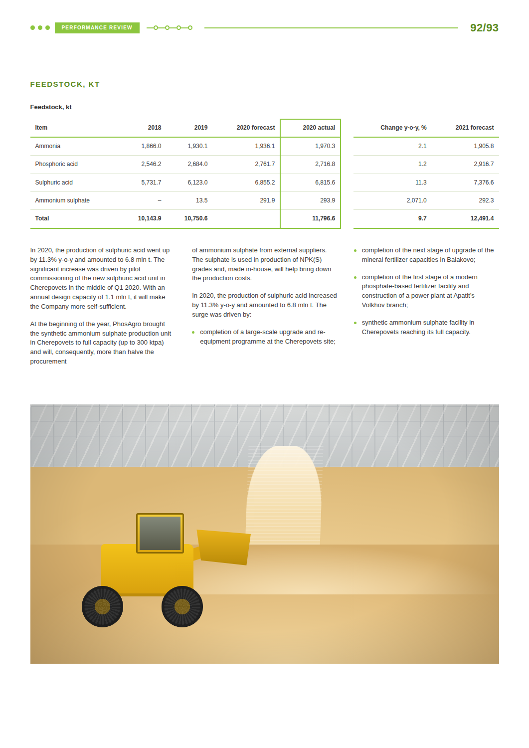Performance review
92/93
Feedstock, kt
Feedstock, kt
| Item | 2018 | 2019 | 2020 forecast | 2020 actual | | Change y-o-y, % | 2021 forecast |
| --- | --- | --- | --- | --- | --- | --- | --- |
| Ammonia | 1,866.0 | 1,930.1 | 1,936.1 | 1,970.3 | | 2.1 | 1,905.8 |
| Phosphoric acid | 2,546.2 | 2,684.0 | 2,761.7 | 2,716.8 | | 1.2 | 2,916.7 |
| Sulphuric acid | 5,731.7 | 6,123.0 | 6,855.2 | 6,815.6 | | 11.3 | 7,376.6 |
| Ammonium sulphate | – | 13.5 | 291.9 | 293.9 | | 2,071.0 | 292.3 |
| Total | 10,143.9 | 10,750.6 | | 11,796.6 | | 9.7 | 12,491.4 |
In 2020, the production of sulphuric acid went up by 11.3% y-o-y and amounted to 6.8 mln t. The significant increase was driven by pilot commissioning of the new sulphuric acid unit in Cherepovets in the middle of Q1 2020. With an annual design capacity of 1.1 mln t, it will make the Company more self-sufficient.
At the beginning of the year, PhosAgro brought the synthetic ammonium sulphate production unit in Cherepovets to full capacity (up to 300 ktpa) and will, consequently, more than halve the procurement
of ammonium sulphate from external suppliers. The sulphate is used in production of NPK(S) grades and, made in-house, will help bring down the production costs.
In 2020, the production of sulphuric acid increased by 11.3% y-o-y and amounted to 6.8 mln t. The surge was driven by:
completion of a large-scale upgrade and re-equipment programme at the Cherepovets site;
completion of the next stage of upgrade of the mineral fertilizer capacities in Balakovo;
completion of the first stage of a modern phosphate-based fertilizer facility and construction of a power plant at Apatit’s Volkhov branch;
synthetic ammonium sulphate facility in Cherepovets reaching its full capacity.